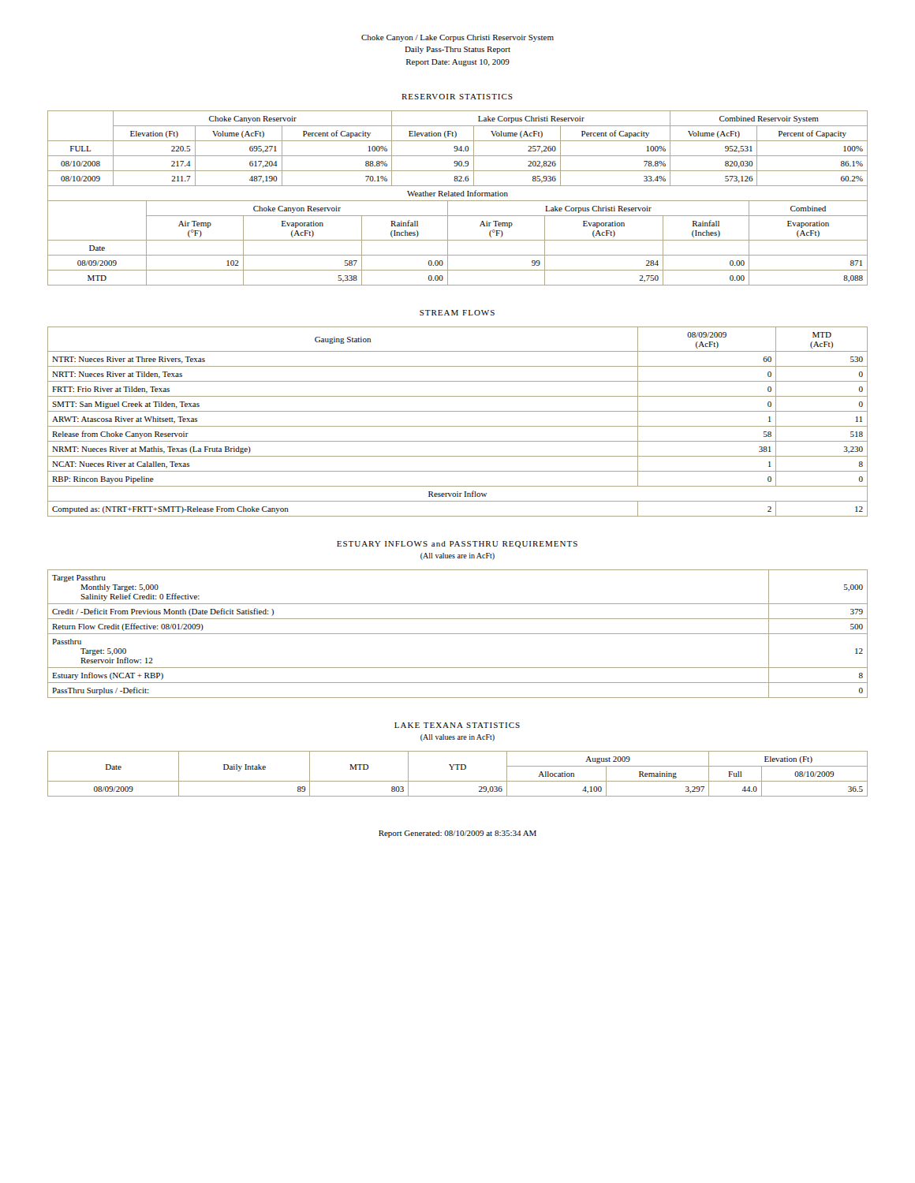Choke Canyon / Lake Corpus Christi Reservoir System
Daily Pass-Thru Status Report
Report Date: August 10, 2009
RESERVOIR STATISTICS
| | Choke Canyon Reservoir | Lake Corpus Christi Reservoir | Combined Reservoir System |
| --- | --- | --- | --- |
| Elevation (Ft) | Volume (AcFt) | Percent of Capacity | Elevation (Ft) | Volume (AcFt) | Percent of Capacity | Volume (AcFt) | Percent of Capacity |
| FULL | 220.5 | 695,271 | 100% | 94.0 | 257,260 | 100% | 952,531 | 100% |
| 08/10/2008 | 217.4 | 617,204 | 88.8% | 90.9 | 202,826 | 78.8% | 820,030 | 86.1% |
| 08/10/2009 | 211.7 | 487,190 | 70.1% | 82.6 | 85,936 | 33.4% | 573,126 | 60.2% |
| Weather Related Information |
| --- |
| | Choke Canyon Reservoir | Lake Corpus Christi Reservoir | Combined |
| Air Temp (°F) | Evaporation (AcFt) | Rainfall (Inches) | Air Temp (°F) | Evaporation (AcFt) | Rainfall (Inches) | Evaporation (AcFt) |
| Date | | | | | | | |
| 08/09/2009 | 102 | 587 | 0.00 | 99 | 284 | 0.00 | 871 |
| MTD | | 5,338 | 0.00 | | 2,750 | 0.00 | 8,088 |
STREAM FLOWS
| Gauging Station | 08/09/2009 (AcFt) | MTD (AcFt) |
| --- | --- | --- |
| NTRT: Nueces River at Three Rivers, Texas | 60 | 530 |
| NRTT: Nueces River at Tilden, Texas | 0 | 0 |
| FRTT: Frio River at Tilden, Texas | 0 | 0 |
| SMTT: San Miguel Creek at Tilden, Texas | 0 | 0 |
| ARWT: Atascosa River at Whitsett, Texas | 1 | 11 |
| Release from Choke Canyon Reservoir | 58 | 518 |
| NRMT: Nueces River at Mathis, Texas (La Fruta Bridge) | 381 | 3,230 |
| NCAT: Nueces River at Calallen, Texas | 1 | 8 |
| RBP: Rincon Bayou Pipeline | 0 | 0 |
| Reservoir Inflow |
| Computed as: (NTRT+FRTT+SMTT)-Release From Choke Canyon | 2 | 12 |
ESTUARY INFLOWS and PASSTHRU REQUIREMENTS
(All values are in AcFt)
| Target Passthru Monthly Target: 5,000 Salinity Relief Credit: 0 Effective: | 5,000 |
| Credit / -Deficit From Previous Month (Date Deficit Satisfied: ) | 379 |
| Return Flow Credit (Effective: 08/01/2009) | 500 |
| Passthru Target: 5,000 Reservoir Inflow: 12 | 12 |
| Estuary Inflows (NCAT + RBP) | 8 |
| PassThru Surplus / -Deficit: | 0 |
LAKE TEXANA STATISTICS
(All values are in AcFt)
| Date | Daily Intake | MTD | YTD | August 2009 | Elevation (Ft) |
| --- | --- | --- | --- | --- | --- |
| Allocation | Remaining | Full | 08/10/2009 |
| 08/09/2009 | 89 | 803 | 29,036 | 4,100 | 3,297 | 44.0 | 36.5 |
Report Generated: 08/10/2009 at 8:35:34 AM